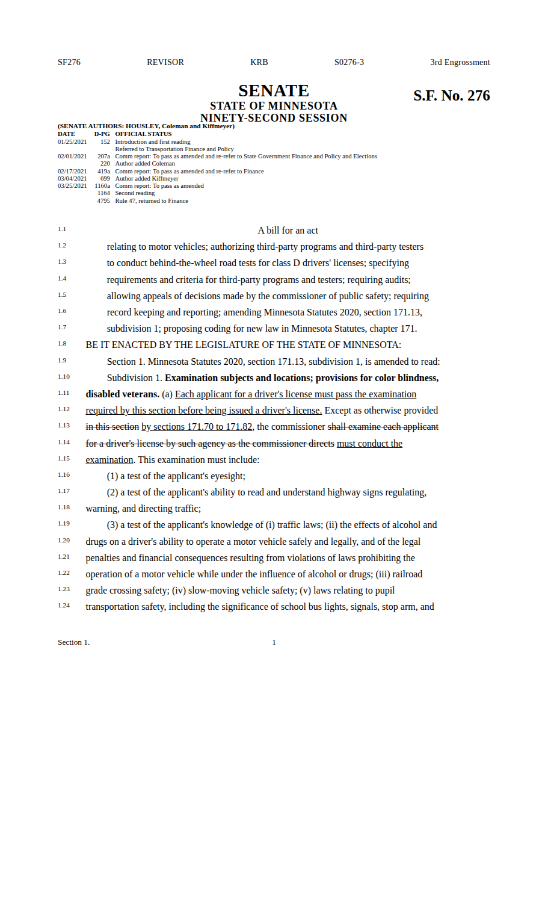SF276 REVISOR KRB S0276-3 3rd Engrossment
SENATE
STATE OF MINNESOTA
NINETY-SECOND SESSION
S.F. No. 276
(SENATE AUTHORS: HOUSLEY, Coleman and Kiffmeyer)
| DATE | D-PG | OFFICIAL STATUS |
| --- | --- | --- |
| 01/25/2021 | 152 | Introduction and first reading |
| | | Referred to Transportation Finance and Policy |
| 02/01/2021 | 207a | Comm report: To pass as amended and re-refer to State Government Finance and Policy and Elections |
| | 220 | Author added Coleman |
| 02/17/2021 | 419a | Comm report: To pass as amended and re-refer to Finance |
| 03/04/2021 | 699 | Author added Kiffmeyer |
| 03/25/2021 | 1160a | Comm report: To pass as amended |
| | 1164 | Second reading |
| | 4795 | Rule 47, returned to Finance |
| 1.1 | A bill for an act |
| 1.2 | relating to motor vehicles; authorizing third-party programs and third-party testers |
| 1.3 | to conduct behind-the-wheel road tests for class D drivers' licenses; specifying |
| 1.4 | requirements and criteria for third-party programs and testers; requiring audits; |
| 1.5 | allowing appeals of decisions made by the commissioner of public safety; requiring |
| 1.6 | record keeping and reporting; amending Minnesota Statutes 2020, section 171.13, |
| 1.7 | subdivision 1; proposing coding for new law in Minnesota Statutes, chapter 171. |
| 1.8 | BE IT ENACTED BY THE LEGISLATURE OF THE STATE OF MINNESOTA: |
| 1.9 | Section 1. Minnesota Statutes 2020, section 171.13, subdivision 1, is amended to read: |
| 1.10 | Subdivision 1. Examination subjects and locations; provisions for color blindness, |
| 1.11 | disabled veterans. (a) Each applicant for a driver's license must pass the examination |
| 1.12 | required by this section before being issued a driver's license. Except as otherwise provided |
| 1.13 | in this section by sections 171.70 to 171.82 , the commissioner shall examine each applicant |
| 1.14 | for a driver's license by such agency as the commissioner directs must conduct the |
| 1.15 | examination . This examination must include: |
| 1.16 | (1) a test of the applicant's eyesight; |
| 1.17 | (2) a test of the applicant's ability to read and understand highway signs regulating, |
| 1.18 | warning, and directing traffic; |
| 1.19 | (3) a test of the applicant's knowledge of (i) traffic laws; (ii) the effects of alcohol and |
| 1.20 | drugs on a driver's ability to operate a motor vehicle safely and legally, and of the legal |
| 1.21 | penalties and financial consequences resulting from violations of laws prohibiting the |
| 1.22 | operation of a motor vehicle while under the influence of alcohol or drugs; (iii) railroad |
| 1.23 | grade crossing safety; (iv) slow-moving vehicle safety; (v) laws relating to pupil |
| 1.24 | transportation safety, including the significance of school bus lights, signals, stop arm, and |
Section 1.
1